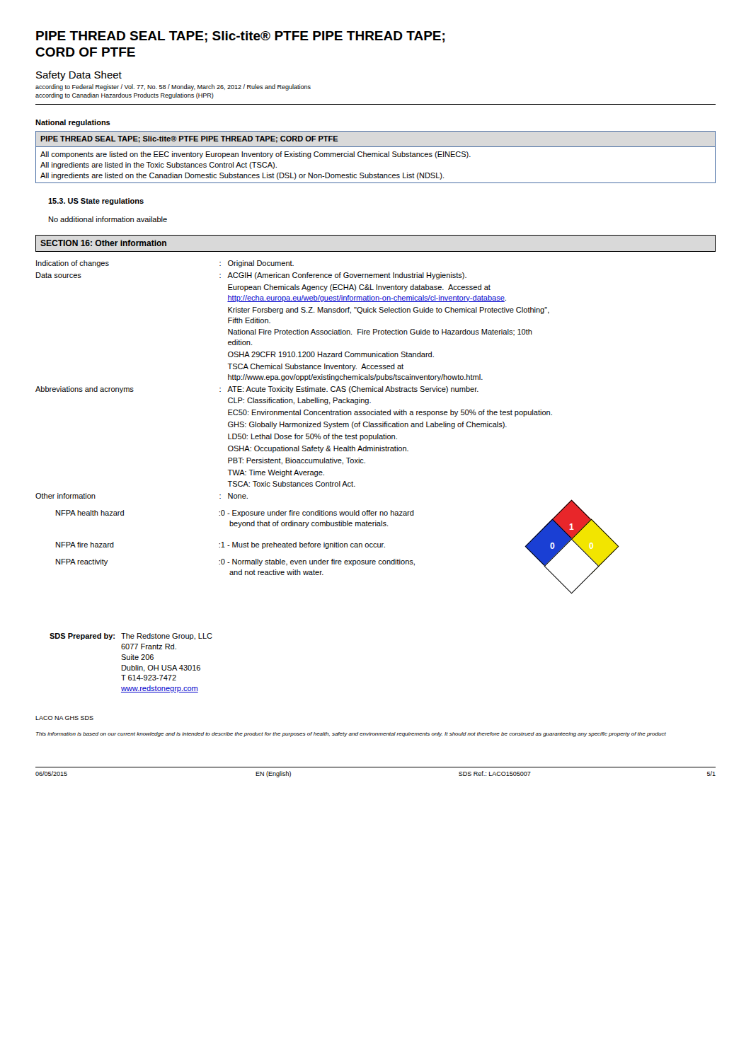PIPE THREAD SEAL TAPE; Slic-tite® PTFE PIPE THREAD TAPE;
CORD OF PTFE
Safety Data Sheet
according to Federal Register / Vol. 77, No. 58 / Monday, March 26, 2012 / Rules and Regulations
according to Canadian Hazardous Products Regulations (HPR)
National regulations
| PIPE THREAD SEAL TAPE; Slic-tite® PTFE PIPE THREAD TAPE; CORD OF PTFE |
| All components are listed on the EEC inventory European Inventory of Existing Commercial Chemical Substances (EINECS). All ingredients are listed in the Toxic Substances Control Act (TSCA). All ingredients are listed on the Canadian Domestic Substances List (DSL) or Non-Domestic Substances List (NDSL). |
15.3. US State regulations
No additional information available
SECTION 16: Other information
| Indication of changes | : | Original Document. |
| Data sources | : | ACGIH (American Conference of Governement Industrial Hygienists). |
| | | European Chemicals Agency (ECHA) C&L Inventory database. Accessed at http://echa.europa.eu/web/guest/information-on-chemicals/cl-inventory-database . |
| | | Krister Forsberg and S.Z. Mansdorf, "Quick Selection Guide to Chemical Protective Clothing", Fifth Edition. |
| | | National Fire Protection Association. Fire Protection Guide to Hazardous Materials; 10th edition. |
| | | OSHA 29CFR 1910.1200 Hazard Communication Standard. |
| | | TSCA Chemical Substance Inventory. Accessed at http://www.epa.gov/oppt/existingchemicals/pubs/tscainventory/howto.html. |
| Abbreviations and acronyms | : | ATE: Acute Toxicity Estimate. CAS (Chemical Abstracts Service) number. |
| | | CLP: Classification, Labelling, Packaging. |
| | | EC50: Environmental Concentration associated with a response by 50% of the test population. |
| | | GHS: Globally Harmonized System (of Classification and Labeling of Chemicals). |
| | | LD50: Lethal Dose for 50% of the test population. |
| | | OSHA: Occupational Safety & Health Administration. |
| | | PBT: Persistent, Bioaccumulative, Toxic. |
| | | TWA: Time Weight Average. |
| | | TSCA: Toxic Substances Control Act. |
| Other information | : | None. |
| NFPA health hazard | : | 0 - Exposure under fire conditions would offer no hazard beyond that of ordinary combustible materials. | 1 0 0 |
| NFPA fire hazard | : | 1 - Must be preheated before ignition can occur. |
| NFPA reactivity | : | 0 - Normally stable, even under fire exposure conditions, and not reactive with water. |
| SDS Prepared by: | The Redstone Group, LLC 6077 Frantz Rd. Suite 206 Dublin, OH USA 43016 T 614-923-7472 www.redstonegrp.com |
LACO NA GHS SDS
This information is based on our current knowledge and is intended to describe the product for the purposes of health, safety and environmental requirements only. It should not therefore be construed as guaranteeing any specific property of the product
06/05/2015 EN (English) SDS Ref.: LACO1505007 5/1